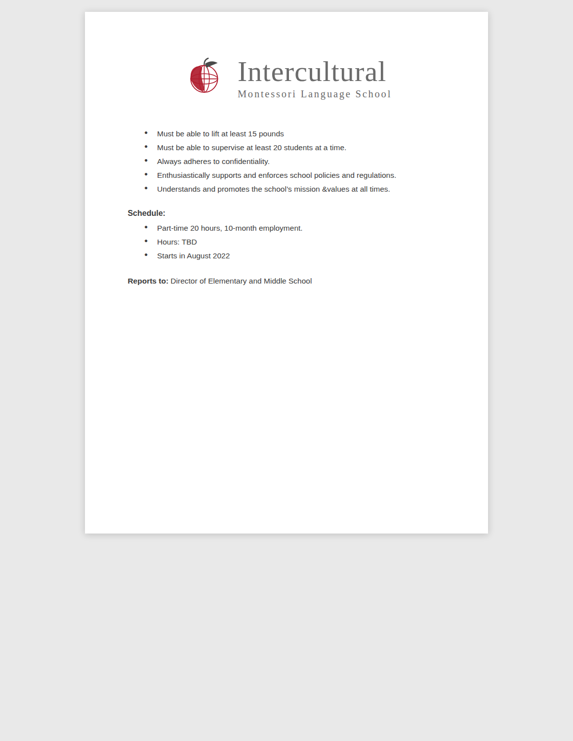Intercultural
Montessori Language School
Must be able to lift at least 15 pounds
Must be able to supervise at least 20 students at a time.
Always adheres to confidentiality.
Enthusiastically supports and enforces school policies and regulations.
Understands and promotes the school’s mission &values at all times.
Schedule:
Part-time 20 hours, 10-month employment.
Hours: TBD
Starts in August 2022
Reports to: Director of Elementary and Middle School